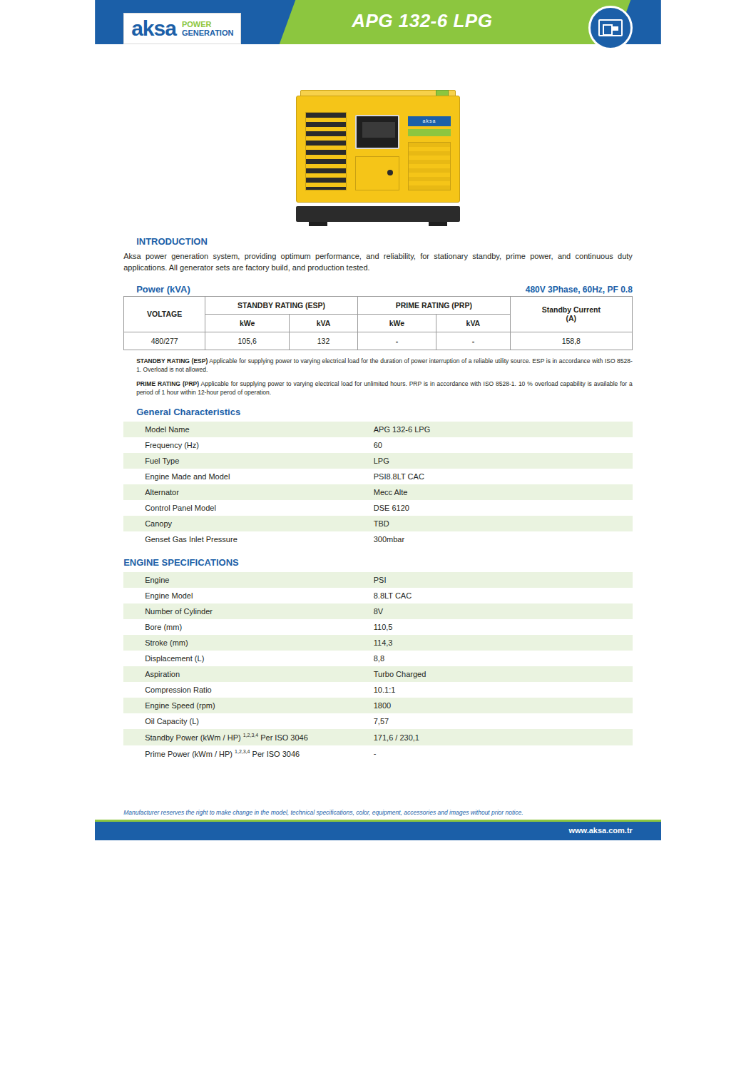APG 132-6 LPG
aksa
POWER GENERATION
aksa
INTRODUCTION
Aksa power generation system, providing optimum performance, and reliability, for stationary standby, prime power, and continuous duty applications. All generator sets are factory build, and production tested.
Power (kVA)
480V 3Phase, 60Hz, PF 0.8
| VOLTAGE | STANDBY RATING (ESP) | PRIME RATING (PRP) | Standby Current (A) |
| --- | --- | --- | --- |
| kWe | kVA | kWe | kVA |
| 480/277 | 105,6 | 132 | - | - | 158,8 |
STANDBY RATING (ESP) Applicable for supplying power to varying electrical load for the duration of power interruption of a reliable utility source. ESP is in accordance with ISO 8528-1. Overload is not allowed.
PRIME RATING (PRP) Applicable for supplying power to varying electrical load for unlimited hours. PRP is in accordance with ISO 8528-1. 10 % overload capability is available for a period of 1 hour within 12-hour perod of operation.
General Characteristics
| Model Name | APG 132-6 LPG |
| Frequency (Hz) | 60 |
| Fuel Type | LPG |
| Engine Made and Model | PSI8.8LT CAC |
| Alternator | Mecc Alte |
| Control Panel Model | DSE 6120 |
| Canopy | TBD |
| Genset Gas Inlet Pressure | 300mbar |
ENGINE SPECIFICATIONS
| Engine | PSI |
| Engine Model | 8.8LT CAC |
| Number of Cylinder | 8V |
| Bore (mm) | 110,5 |
| Stroke (mm) | 114,3 |
| Displacement (L) | 8,8 |
| Aspiration | Turbo Charged |
| Compression Ratio | 10.1:1 |
| Engine Speed (rpm) | 1800 |
| Oil Capacity (L) | 7,57 |
| Standby Power (kWm / HP) 1,2,3,4 Per ISO 3046 | 171,6 / 230,1 |
| Prime Power (kWm / HP) 1,2,3,4 Per ISO 3046 | - |
Manufacturer reserves the right to make change in the model, technical specifications, color, equipment, accessories and images without prior notice.
www.aksa.com.tr